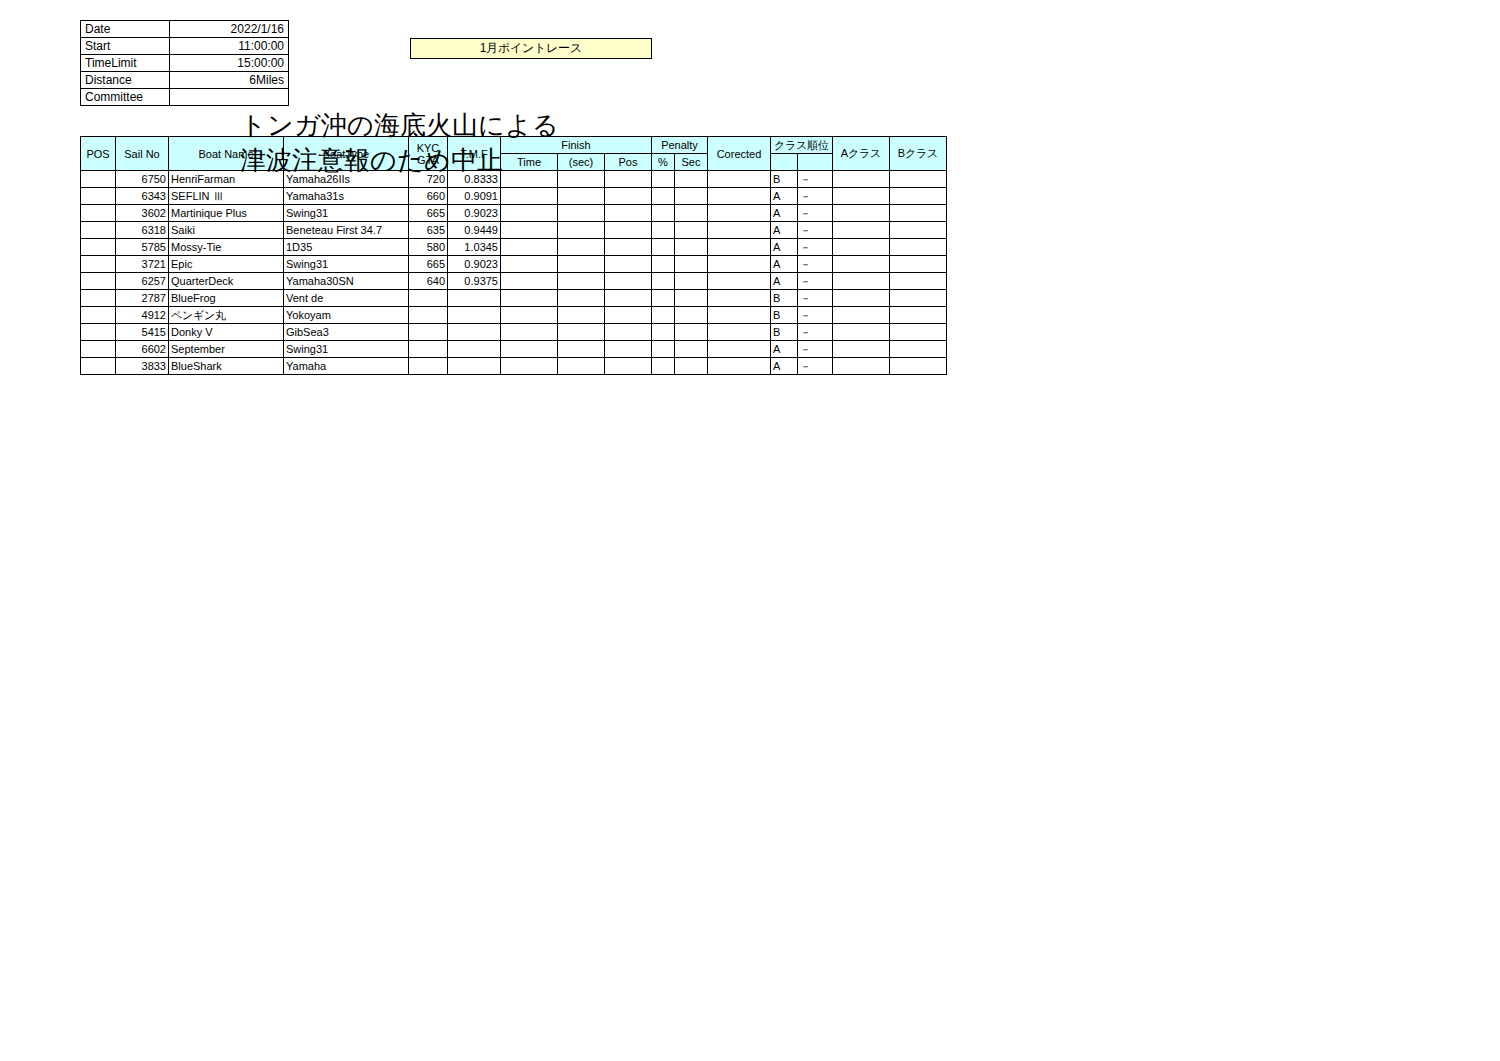| Date | 2022/1/16 |
| Start | 11:00:00 |
| TimeLimit | 15:00:00 |
| Distance | 6Miles |
| Committee | |
1月ポイントレース
| POS | Sail No | Boat Name | BoatType | KYC GTA | T.M.F | Finish | Penalty | Corected | クラス順位 | Aクラス | Bクラス |
| --- | --- | --- | --- | --- | --- | --- | --- | --- | --- | --- | --- |
| Time | (sec) | Pos | % | Sec | | |
| | 6750 | HenriFarman | Yamaha26IIs | 720 | 0.8333 | | | | | | | B | － | | |
| | 6343 | SEFLIN Ⅲ | Yamaha31s | 660 | 0.9091 | | | | | | | A | － | | |
| | 3602 | Martinique Plus | Swing31 | 665 | 0.9023 | | | | | | | A | － | | |
| | 6318 | Saiki | Beneteau First 34.7 | 635 | 0.9449 | | | | | | | A | － | | |
| | 5785 | Mossy-Tie | 1D35 | 580 | 1.0345 | | | | | | | A | － | | |
| | 3721 | Epic | Swing31 | 665 | 0.9023 | | | | | | | A | － | | |
| | 6257 | QuarterDeck | Yamaha30SN | 640 | 0.9375 | | | | | | | A | － | | |
| | 2787 | BlueFrog | Vent de | | | | | | | | | B | － | | |
| | 4912 | ペンギン丸 | Yokoyam | | | | | | | | | B | － | | |
| | 5415 | Donky V | GibSea3 | | | | | | | | | B | － | | |
| | 6602 | September | Swing31 | | | | | | | | | A | － | | |
| | 3833 | BlueShark | Yamaha | | | | | | | | | A | － | | |
トンガ沖の海底火山による
津波注意報のため中止